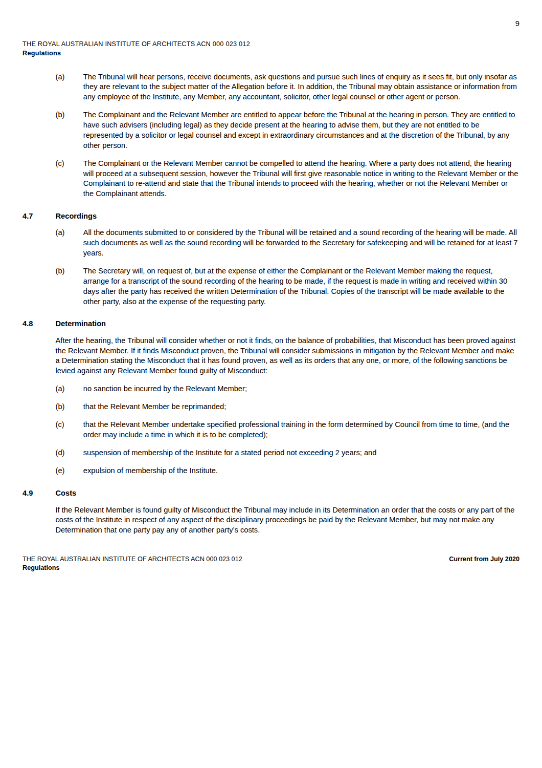9
The Royal Australian Institute of Architects ACN 000 023 012
Regulations
(a) The Tribunal will hear persons, receive documents, ask questions and pursue such lines of enquiry as it sees fit, but only insofar as they are relevant to the subject matter of the Allegation before it. In addition, the Tribunal may obtain assistance or information from any employee of the Institute, any Member, any accountant, solicitor, other legal counsel or other agent or person.
(b) The Complainant and the Relevant Member are entitled to appear before the Tribunal at the hearing in person. They are entitled to have such advisers (including legal) as they decide present at the hearing to advise them, but they are not entitled to be represented by a solicitor or legal counsel and except in extraordinary circumstances and at the discretion of the Tribunal, by any other person.
(c) The Complainant or the Relevant Member cannot be compelled to attend the hearing. Where a party does not attend, the hearing will proceed at a subsequent session, however the Tribunal will first give reasonable notice in writing to the Relevant Member or the Complainant to re-attend and state that the Tribunal intends to proceed with the hearing, whether or not the Relevant Member or the Complainant attends.
4.7 Recordings
(a) All the documents submitted to or considered by the Tribunal will be retained and a sound recording of the hearing will be made. All such documents as well as the sound recording will be forwarded to the Secretary for safekeeping and will be retained for at least 7 years.
(b) The Secretary will, on request of, but at the expense of either the Complainant or the Relevant Member making the request, arrange for a transcript of the sound recording of the hearing to be made, if the request is made in writing and received within 30 days after the party has received the written Determination of the Tribunal. Copies of the transcript will be made available to the other party, also at the expense of the requesting party.
4.8 Determination
After the hearing, the Tribunal will consider whether or not it finds, on the balance of probabilities, that Misconduct has been proved against the Relevant Member. If it finds Misconduct proven, the Tribunal will consider submissions in mitigation by the Relevant Member and make a Determination stating the Misconduct that it has found proven, as well as its orders that any one, or more, of the following sanctions be levied against any Relevant Member found guilty of Misconduct:
(a) no sanction be incurred by the Relevant Member;
(b) that the Relevant Member be reprimanded;
(c) that the Relevant Member undertake specified professional training in the form determined by Council from time to time, (and the order may include a time in which it is to be completed);
(d) suspension of membership of the Institute for a stated period not exceeding 2 years; and
(e) expulsion of membership of the Institute.
4.9 Costs
If the Relevant Member is found guilty of Misconduct the Tribunal may include in its Determination an order that the costs or any part of the costs of the Institute in respect of any aspect of the disciplinary proceedings be paid by the Relevant Member, but may not make any Determination that one party pay any of another party’s costs.
The Royal Australian Institute of Architects ACN 000 023 012
Regulations
Current from July 2020